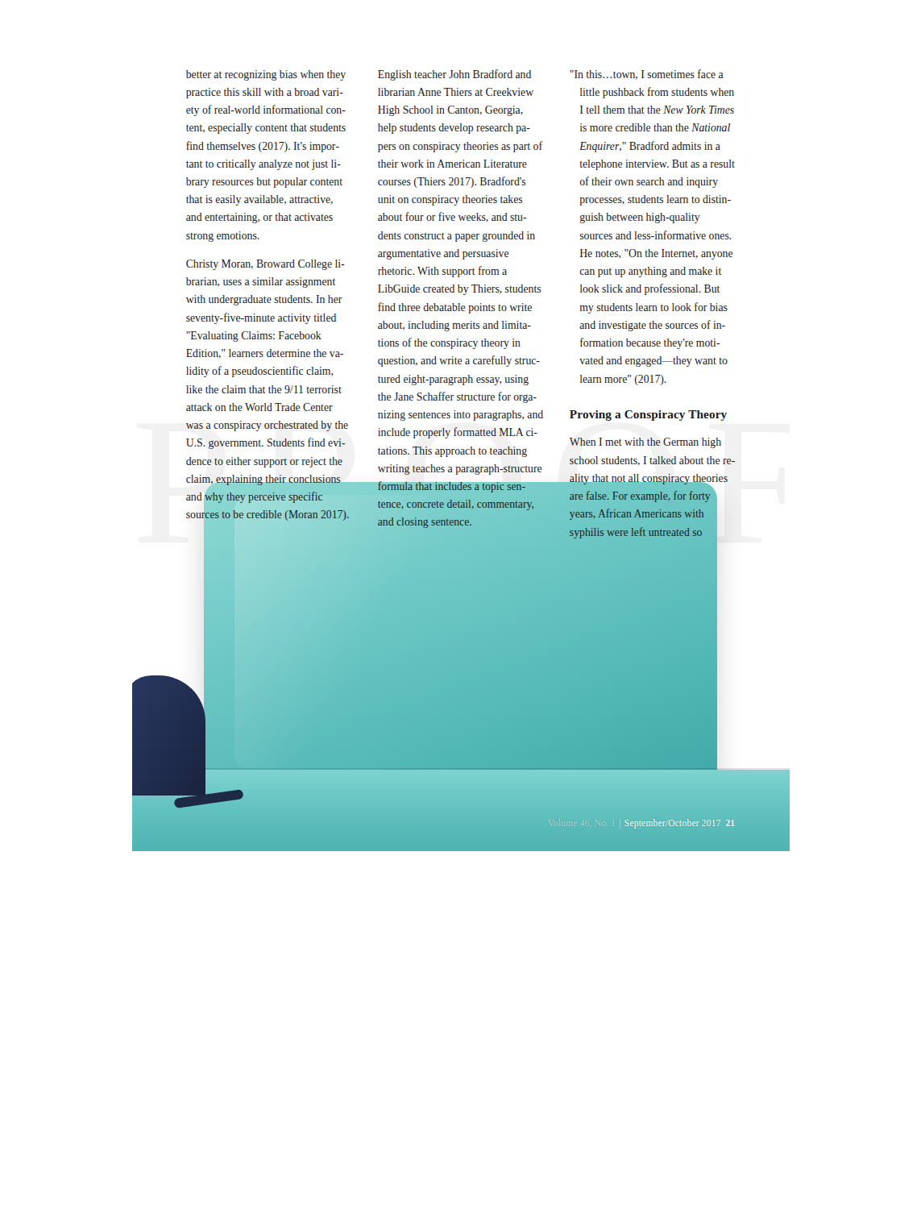PROOF
better at recognizing bias when they practice this skill with a broad variety of real-world informational content, especially content that students find themselves (2017). It's important to critically analyze not just library resources but popular content that is easily available, attractive, and entertaining, or that activates strong emotions.
Christy Moran, Broward College librarian, uses a similar assignment with undergraduate students. In her seventy-five-minute activity titled "Evaluating Claims: Facebook Edition," learners determine the validity of a pseudoscientific claim, like the claim that the 9/11 terrorist attack on the World Trade Center was a conspiracy orchestrated by the U.S. government. Students find evidence to either support or reject the claim, explaining their conclusions and why they perceive specific sources to be credible (Moran 2017).
English teacher John Bradford and librarian Anne Thiers at Creekview High School in Canton, Georgia, help students develop research papers on conspiracy theories as part of their work in American Literature courses (Thiers 2017). Bradford's unit on conspiracy theories takes about four or five weeks, and students construct a paper grounded in argumentative and persuasive rhetoric. With support from a LibGuide created by Thiers, students find three debatable points to write about, including merits and limitations of the conspiracy theory in question, and write a carefully structured eight-paragraph essay, using the Jane Schaffer structure for organizing sentences into paragraphs, and include properly formatted MLA citations. This approach to teaching writing teaches a paragraph-structure formula that includes a topic sentence, concrete detail, commentary, and closing sentence.
"In this…town, I sometimes face a little pushback from students when I tell them that the New York Times is more credible than the National Enquirer," Bradford admits in a telephone interview. But as a result of their own search and inquiry processes, students learn to distinguish between high-quality sources and less-informative ones. He notes, "On the Internet, anyone can put up anything and make it look slick and professional. But my students learn to look for bias and investigate the sources of information because they're motivated and engaged—they want to learn more" (2017).
Proving a Conspiracy Theory
When I met with the German high school students, I talked about the reality that not all conspiracy theories are false. For example, for forty years, African Americans with syphilis were left untreated so
Volume 46, No. 1|September/October 201721